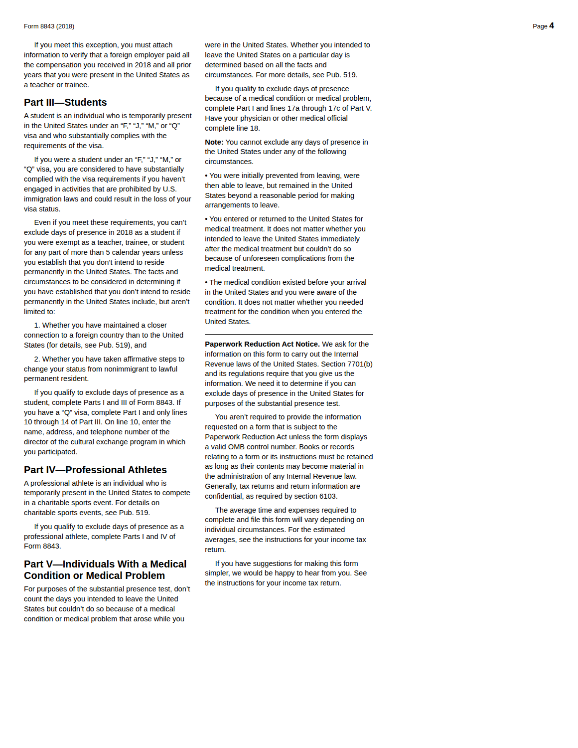Form 8843 (2018)
Page 4
If you meet this exception, you must attach information to verify that a foreign employer paid all the compensation you received in 2018 and all prior years that you were present in the United States as a teacher or trainee.
Part III—Students
A student is an individual who is temporarily present in the United States under an “F,” “J,” “M,” or “Q” visa and who substantially complies with the requirements of the visa.
If you were a student under an “F,” “J,” “M,” or “Q” visa, you are considered to have substantially complied with the visa requirements if you haven’t engaged in activities that are prohibited by U.S. immigration laws and could result in the loss of your visa status.
Even if you meet these requirements, you can’t exclude days of presence in 2018 as a student if you were exempt as a teacher, trainee, or student for any part of more than 5 calendar years unless you establish that you don’t intend to reside permanently in the United States. The facts and circumstances to be considered in determining if you have established that you don’t intend to reside permanently in the United States include, but aren’t limited to:
1. Whether you have maintained a closer connection to a foreign country than to the United States (for details, see Pub. 519), and
2. Whether you have taken affirmative steps to change your status from nonimmigrant to lawful permanent resident.
If you qualify to exclude days of presence as a student, complete Parts I and III of Form 8843. If you have a “Q” visa, complete Part I and only lines 10 through 14 of Part III. On line 10, enter the name, address, and telephone number of the director of the cultural exchange program in which you participated.
Part IV—Professional Athletes
A professional athlete is an individual who is temporarily present in the United States to compete in a charitable sports event. For details on charitable sports events, see Pub. 519.
If you qualify to exclude days of presence as a professional athlete, complete Parts I and IV of Form 8843.
Part V—Individuals With a Medical Condition or Medical Problem
For purposes of the substantial presence test, don’t count the days you intended to leave the United States but couldn’t do so because of a medical condition or medical problem that arose while you were in the United States. Whether you intended to leave the United States on a particular day is determined based on all the facts and circumstances. For more details, see Pub. 519.
If you qualify to exclude days of presence because of a medical condition or medical problem, complete Part I and lines 17a through 17c of Part V. Have your physician or other medical official complete line 18.
Note: You cannot exclude any days of presence in the United States under any of the following circumstances.
• You were initially prevented from leaving, were then able to leave, but remained in the United States beyond a reasonable period for making arrangements to leave.
• You entered or returned to the United States for medical treatment. It does not matter whether you intended to leave the United States immediately after the medical treatment but couldn’t do so because of unforeseen complications from the medical treatment.
• The medical condition existed before your arrival in the United States and you were aware of the condition. It does not matter whether you needed treatment for the condition when you entered the United States.
Paperwork Reduction Act Notice. We ask for the information on this form to carry out the Internal Revenue laws of the United States. Section 7701(b) and its regulations require that you give us the information. We need it to determine if you can exclude days of presence in the United States for purposes of the substantial presence test.
You aren’t required to provide the information requested on a form that is subject to the Paperwork Reduction Act unless the form displays a valid OMB control number. Books or records relating to a form or its instructions must be retained as long as their contents may become material in the administration of any Internal Revenue law. Generally, tax returns and return information are confidential, as required by section 6103.
The average time and expenses required to complete and file this form will vary depending on individual circumstances. For the estimated averages, see the instructions for your income tax return.
If you have suggestions for making this form simpler, we would be happy to hear from you. See the instructions for your income tax return.